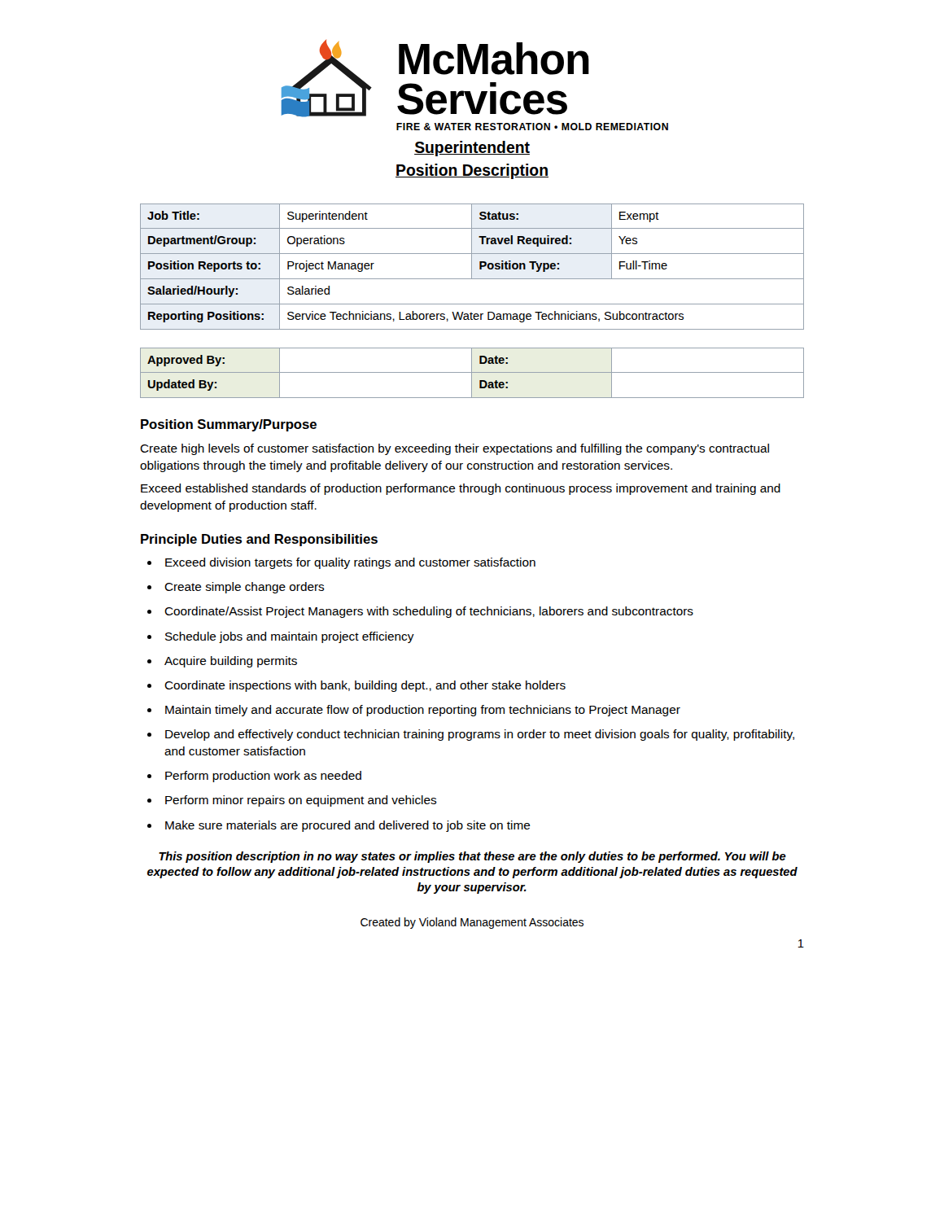McMahon
Services
FIRE & WATER RESTORATION • MOLD REMEDIATION
Superintendent
Position Description
| Job Title: | Superintendent | Status: | Exempt |
| Department/Group: | Operations | Travel Required: | Yes |
| Position Reports to: | Project Manager | Position Type: | Full-Time |
| Salaried/Hourly: | Salaried |
| Reporting Positions: | Service Technicians, Laborers, Water Damage Technicians, Subcontractors |
| Approved By: | | Date: | |
| Updated By: | | Date: | |
Position Summary/Purpose
Create high levels of customer satisfaction by exceeding their expectations and fulfilling the company's contractual obligations through the timely and profitable delivery of our construction and restoration services.
Exceed established standards of production performance through continuous process improvement and training and development of production staff.
Principle Duties and Responsibilities
Exceed division targets for quality ratings and customer satisfaction
Create simple change orders
Coordinate/Assist Project Managers with scheduling of technicians, laborers and subcontractors
Schedule jobs and maintain project efficiency
Acquire building permits
Coordinate inspections with bank, building dept., and other stake holders
Maintain timely and accurate flow of production reporting from technicians to Project Manager
Develop and effectively conduct technician training programs in order to meet division goals for quality, profitability, and customer satisfaction
Perform production work as needed
Perform minor repairs on equipment and vehicles
Make sure materials are procured and delivered to job site on time
This position description in no way states or implies that these are the only duties to be performed. You will be expected to follow any additional job-related instructions and to perform additional job-related duties as requested by your supervisor.
Created by Violand Management Associates
1